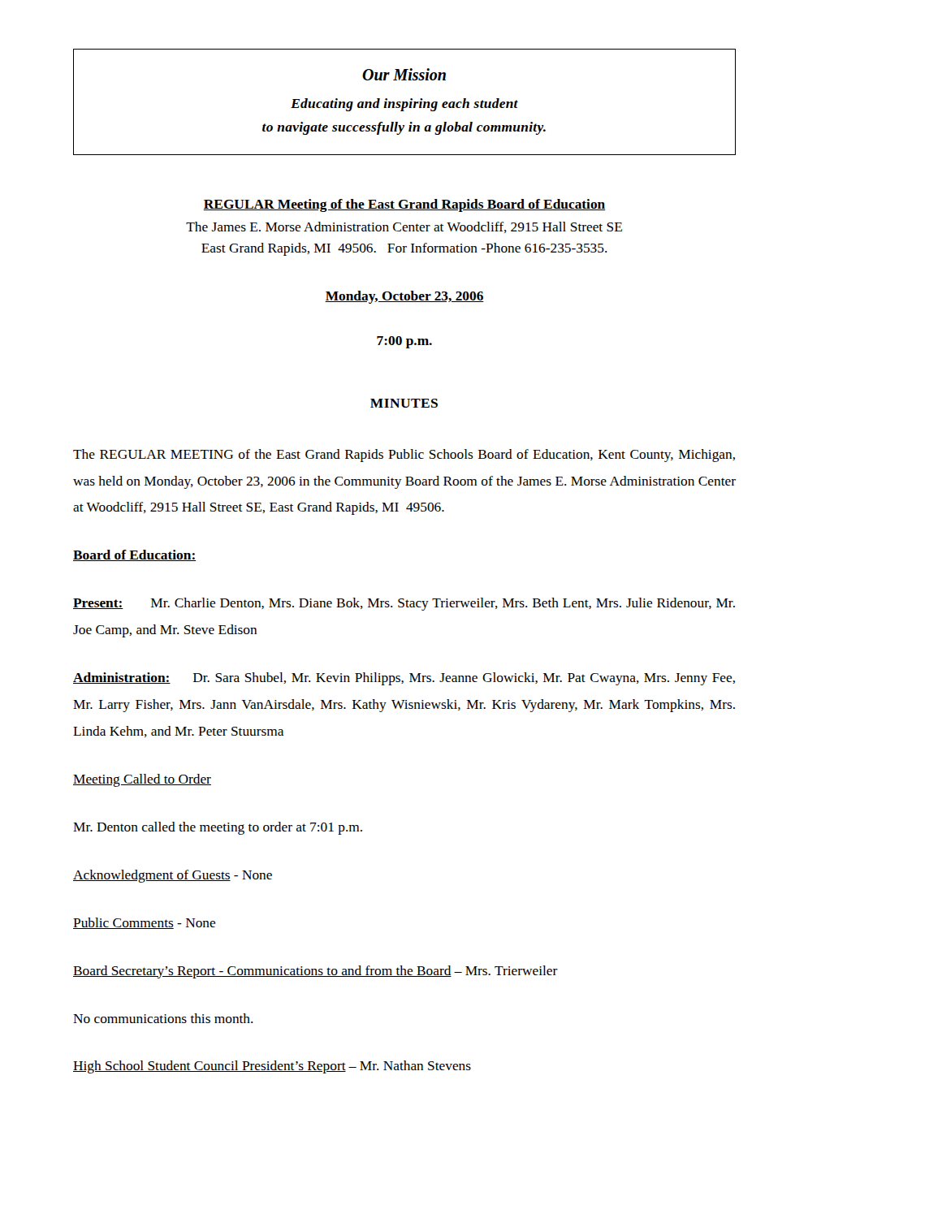Our Mission
Educating and inspiring each student
to navigate successfully in a global community.
REGULAR Meeting of the East Grand Rapids Board of Education The James E. Morse Administration Center at Woodcliff, 2915 Hall Street SE East Grand Rapids, MI 49506. For Information -Phone 616-235-3535.
Monday, October 23, 2006
7:00 p.m.
MINUTES
The REGULAR MEETING of the East Grand Rapids Public Schools Board of Education, Kent County, Michigan, was held on Monday, October 23, 2006 in the Community Board Room of the James E. Morse Administration Center at Woodcliff, 2915 Hall Street SE, East Grand Rapids, MI 49506.
Board of Education:
Present: Mr. Charlie Denton, Mrs. Diane Bok, Mrs. Stacy Trierweiler, Mrs. Beth Lent, Mrs. Julie Ridenour, Mr. Joe Camp, and Mr. Steve Edison
Administration: Dr. Sara Shubel, Mr. Kevin Philipps, Mrs. Jeanne Glowicki, Mr. Pat Cwayna, Mrs. Jenny Fee, Mr. Larry Fisher, Mrs. Jann VanAirsdale, Mrs. Kathy Wisniewski, Mr. Kris Vydareny, Mr. Mark Tompkins, Mrs. Linda Kehm, and Mr. Peter Stuursma
Meeting Called to Order
Mr. Denton called the meeting to order at 7:01 p.m.
Acknowledgment of Guests - None
Public Comments - None
Board Secretary’s Report - Communications to and from the Board – Mrs. Trierweiler
No communications this month.
High School Student Council President’s Report – Mr. Nathan Stevens